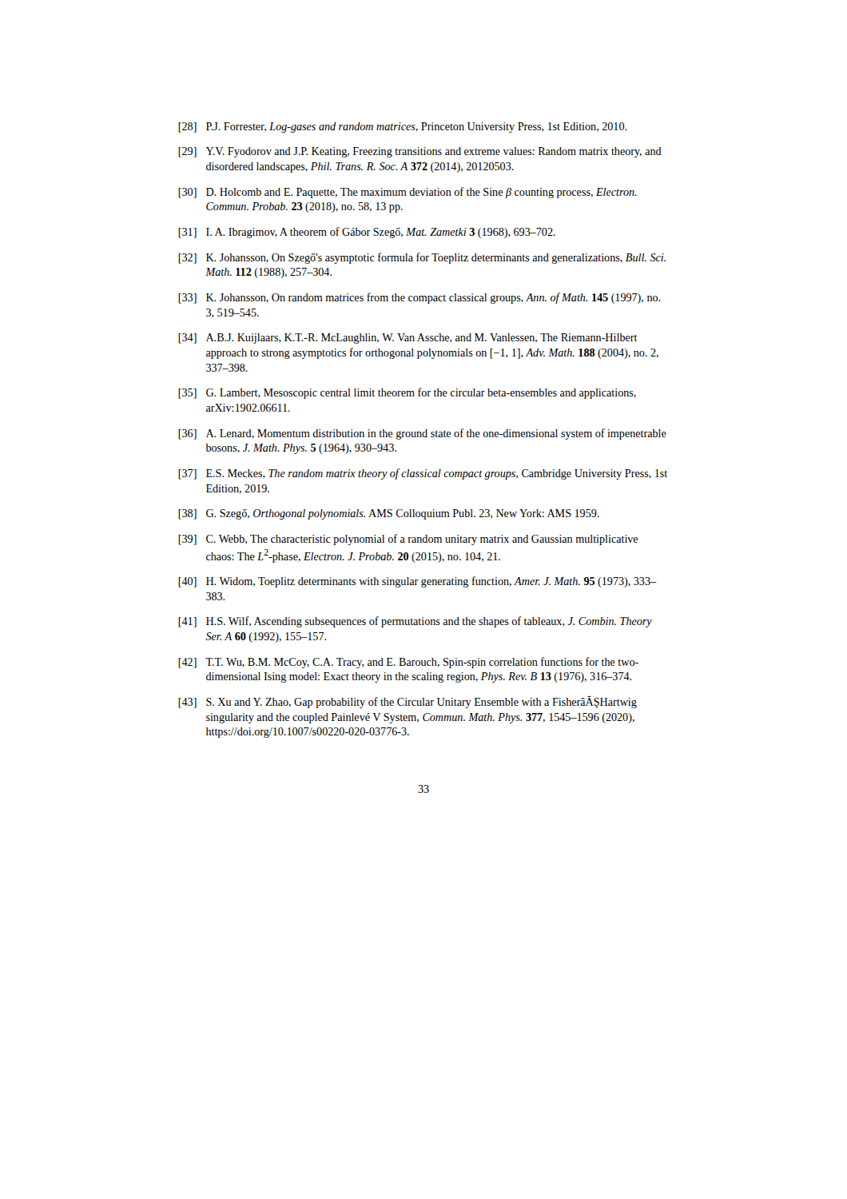[28] P.J. Forrester, Log-gases and random matrices, Princeton University Press, 1st Edition, 2010.
[29] Y.V. Fyodorov and J.P. Keating, Freezing transitions and extreme values: Random matrix theory, and disordered landscapes, Phil. Trans. R. Soc. A 372 (2014), 20120503.
[30] D. Holcomb and E. Paquette, The maximum deviation of the Sine β counting process, Electron. Commun. Probab. 23 (2018), no. 58, 13 pp.
[31] I. A. Ibragimov, A theorem of Gábor Szegő, Mat. Zametki 3 (1968), 693–702.
[32] K. Johansson, On Szegő's asymptotic formula for Toeplitz determinants and generalizations, Bull. Sci. Math. 112 (1988), 257–304.
[33] K. Johansson, On random matrices from the compact classical groups, Ann. of Math. 145 (1997), no. 3, 519–545.
[34] A.B.J. Kuijlaars, K.T.-R. McLaughlin, W. Van Assche, and M. Vanlessen, The Riemann-Hilbert approach to strong asymptotics for orthogonal polynomials on [−1, 1], Adv. Math. 188 (2004), no. 2, 337–398.
[35] G. Lambert, Mesoscopic central limit theorem for the circular beta-ensembles and applications, arXiv:1902.06611.
[36] A. Lenard, Momentum distribution in the ground state of the one-dimensional system of impenetrable bosons, J. Math. Phys. 5 (1964), 930–943.
[37] E.S. Meckes, The random matrix theory of classical compact groups, Cambridge University Press, 1st Edition, 2019.
[38] G. Szegő, Orthogonal polynomials. AMS Colloquium Publ. 23, New York: AMS 1959.
[39] C. Webb, The characteristic polynomial of a random unitary matrix and Gaussian multiplicative chaos: The L2-phase, Electron. J. Probab. 20 (2015), no. 104, 21.
[40] H. Widom, Toeplitz determinants with singular generating function, Amer. J. Math. 95 (1973), 333–383.
[41] H.S. Wilf, Ascending subsequences of permutations and the shapes of tableaux, J. Combin. Theory Ser. A 60 (1992), 155–157.
[42] T.T. Wu, B.M. McCoy, C.A. Tracy, and E. Barouch, Spin-spin correlation functions for the two-dimensional Ising model: Exact theory in the scaling region, Phys. Rev. B 13 (1976), 316–374.
[43] S. Xu and Y. Zhao, Gap probability of the Circular Unitary Ensemble with a FisherâĂŞHartwig singularity and the coupled Painlevé V System, Commun. Math. Phys. 377, 1545–1596 (2020), https://doi.org/10.1007/s00220-020-03776-3.
33